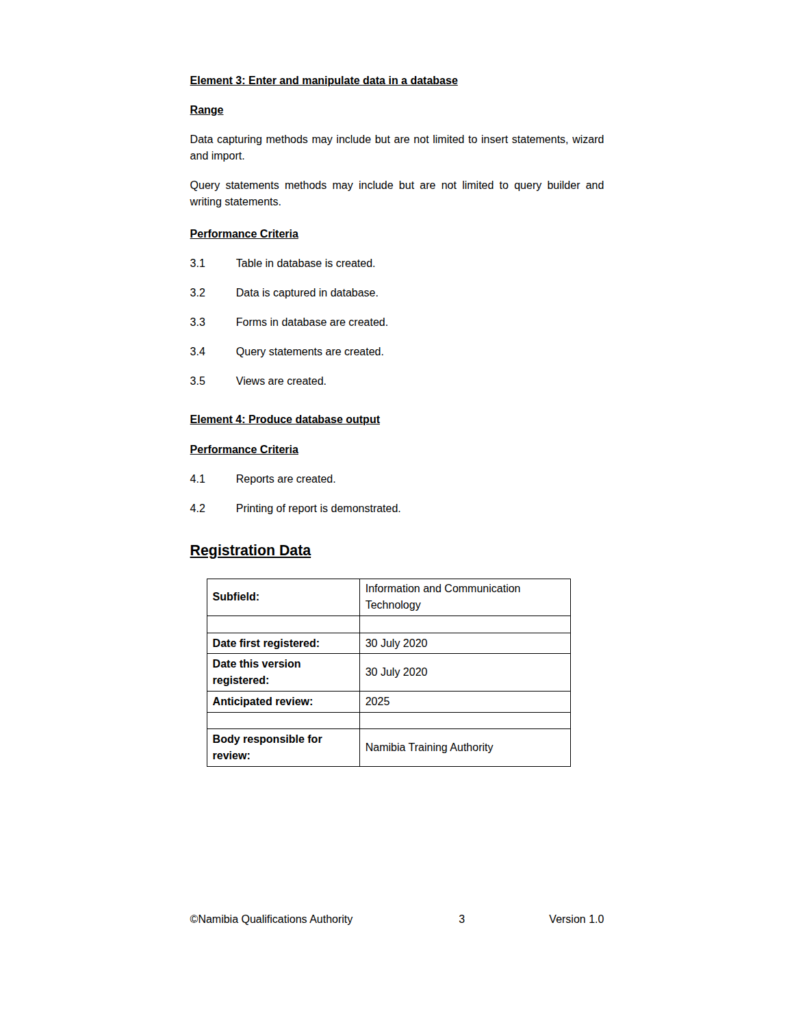Element 3: Enter and manipulate data in a database
Range
Data capturing methods may include but are not limited to insert statements, wizard and import.
Query statements methods may include but are not limited to query builder and writing statements.
Performance Criteria
3.1
Table in database is created.
3.2
Data is captured in database.
3.3
Forms in database are created.
3.4
Query statements are created.
3.5
Views are created.
Element 4: Produce database output
Performance Criteria
4.1
Reports are created.
4.2
Printing of report is demonstrated.
Registration Data
| Subfield: | Information and Communication Technology |
| Date first registered: | 30 July 2020 |
| Date this version registered: | 30 July 2020 |
| Anticipated review: | 2025 |
| Body responsible for review: | Namibia Training Authority |
©Namibia Qualifications Authority
3
Version 1.0